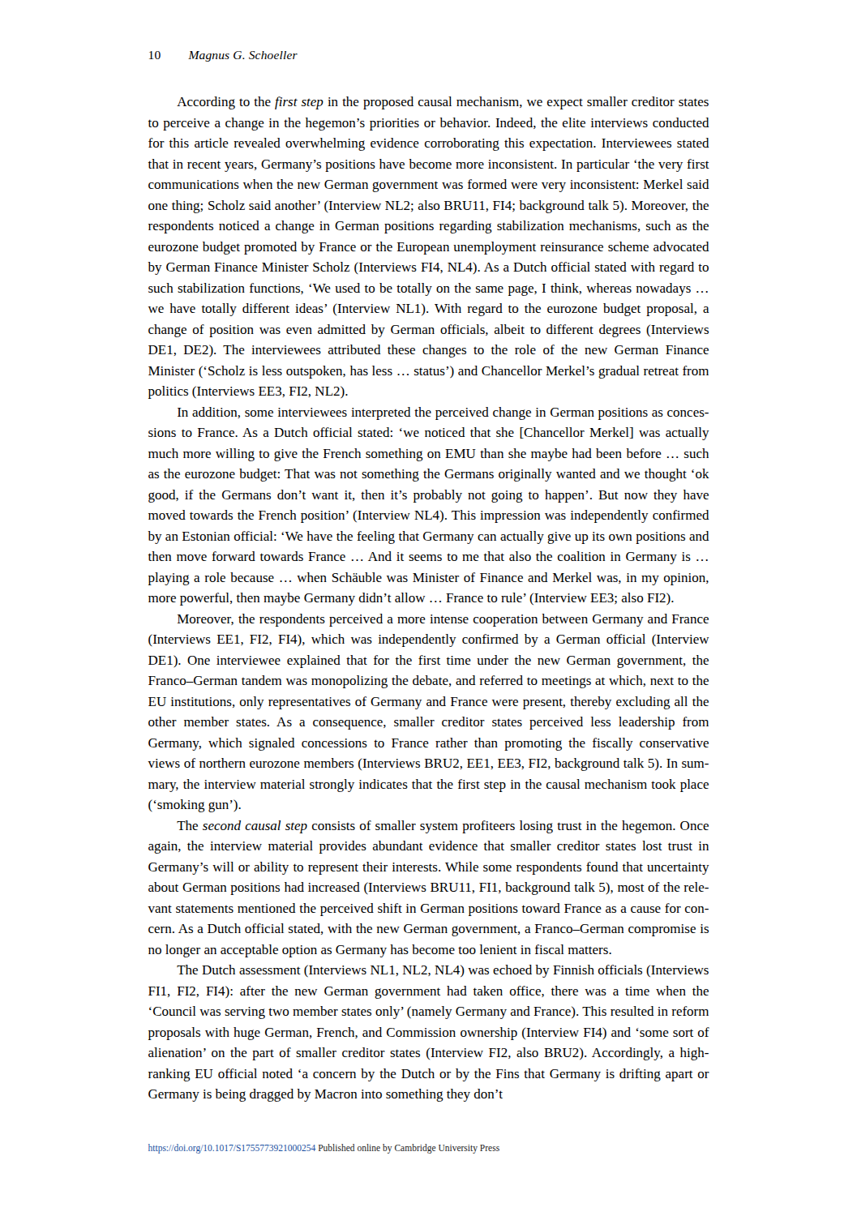10 Magnus G. Schoeller
According to the first step in the proposed causal mechanism, we expect smaller creditor states to perceive a change in the hegemon’s priorities or behavior. Indeed, the elite interviews conducted for this article revealed overwhelming evidence corroborating this expectation. Interviewees stated that in recent years, Germany’s positions have become more inconsistent. In particular ‘the very first communications when the new German government was formed were very inconsistent: Merkel said one thing; Scholz said another’ (Interview NL2; also BRU11, FI4; background talk 5). Moreover, the respondents noticed a change in German positions regarding stabilization mechanisms, such as the eurozone budget promoted by France or the European unemployment reinsurance scheme advocated by German Finance Minister Scholz (Interviews FI4, NL4). As a Dutch official stated with regard to such stabilization functions, ‘We used to be totally on the same page, I think, whereas nowadays … we have totally different ideas’ (Interview NL1). With regard to the eurozone budget proposal, a change of position was even admitted by German officials, albeit to different degrees (Interviews DE1, DE2). The interviewees attributed these changes to the role of the new German Finance Minister (‘Scholz is less outspoken, has less … status’) and Chancellor Merkel’s gradual retreat from politics (Interviews EE3, FI2, NL2).
In addition, some interviewees interpreted the perceived change in German positions as concessions to France. As a Dutch official stated: ‘we noticed that she [Chancellor Merkel] was actually much more willing to give the French something on EMU than she maybe had been before … such as the eurozone budget: That was not something the Germans originally wanted and we thought ‘ok good, if the Germans don’t want it, then it’s probably not going to happen’. But now they have moved towards the French position’ (Interview NL4). This impression was independently confirmed by an Estonian official: ‘We have the feeling that Germany can actually give up its own positions and then move forward towards France … And it seems to me that also the coalition in Germany is … playing a role because … when Schäuble was Minister of Finance and Merkel was, in my opinion, more powerful, then maybe Germany didn’t allow … France to rule’ (Interview EE3; also FI2).
Moreover, the respondents perceived a more intense cooperation between Germany and France (Interviews EE1, FI2, FI4), which was independently confirmed by a German official (Interview DE1). One interviewee explained that for the first time under the new German government, the Franco–German tandem was monopolizing the debate, and referred to meetings at which, next to the EU institutions, only representatives of Germany and France were present, thereby excluding all the other member states. As a consequence, smaller creditor states perceived less leadership from Germany, which signaled concessions to France rather than promoting the fiscally conservative views of northern eurozone members (Interviews BRU2, EE1, EE3, FI2, background talk 5). In summary, the interview material strongly indicates that the first step in the causal mechanism took place (‘smoking gun’).
The second causal step consists of smaller system profiteers losing trust in the hegemon. Once again, the interview material provides abundant evidence that smaller creditor states lost trust in Germany’s will or ability to represent their interests. While some respondents found that uncertainty about German positions had increased (Interviews BRU11, FI1, background talk 5), most of the relevant statements mentioned the perceived shift in German positions toward France as a cause for concern. As a Dutch official stated, with the new German government, a Franco–German compromise is no longer an acceptable option as Germany has become too lenient in fiscal matters.
The Dutch assessment (Interviews NL1, NL2, NL4) was echoed by Finnish officials (Interviews FI1, FI2, FI4): after the new German government had taken office, there was a time when the ‘Council was serving two member states only’ (namely Germany and France). This resulted in reform proposals with huge German, French, and Commission ownership (Interview FI4) and ‘some sort of alienation’ on the part of smaller creditor states (Interview FI2, also BRU2). Accordingly, a high-ranking EU official noted ‘a concern by the Dutch or by the Fins that Germany is drifting apart or Germany is being dragged by Macron into something they don’t
https://doi.org/10.1017/S1755773921000254 Published online by Cambridge University Press